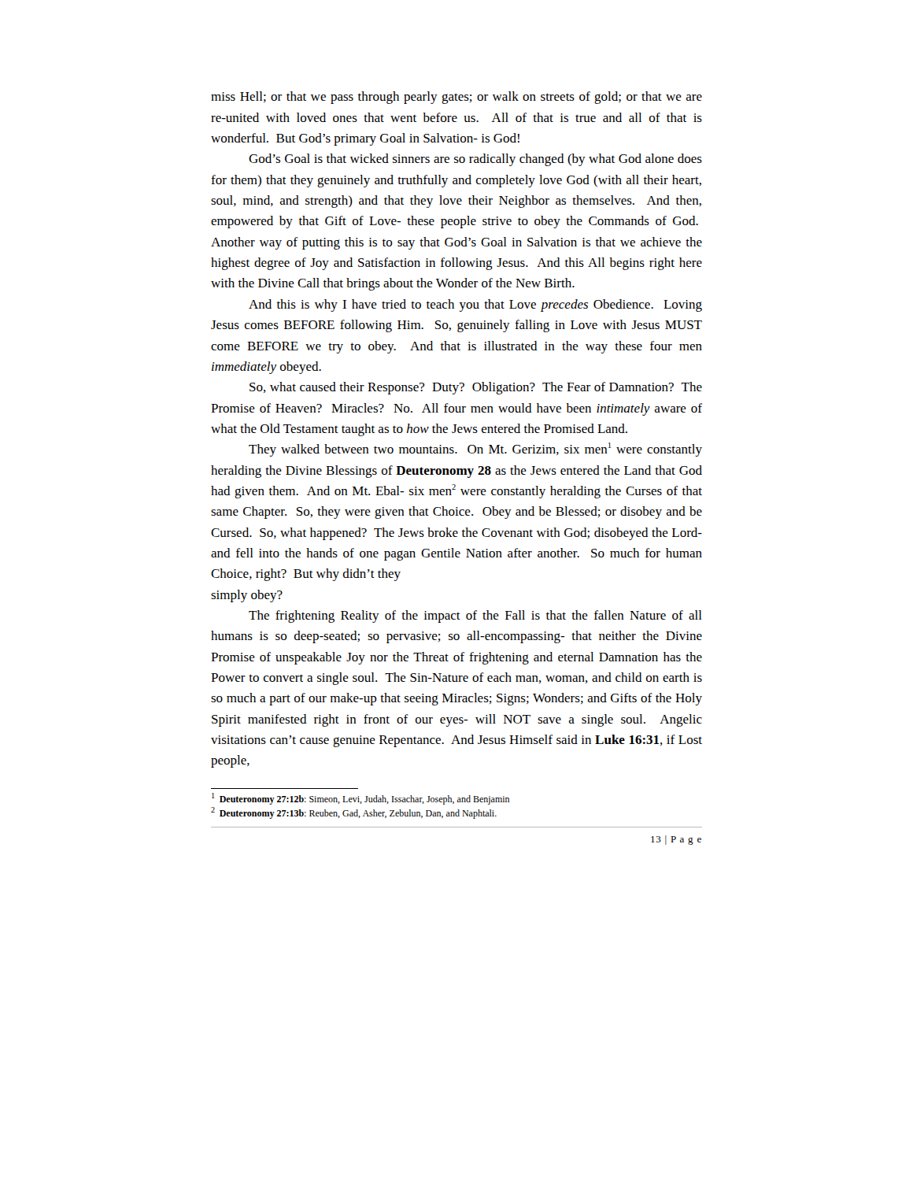miss Hell; or that we pass through pearly gates; or walk on streets of gold; or that we are re-united with loved ones that went before us. All of that is true and all of that is wonderful. But God’s primary Goal in Salvation- is God!
God’s Goal is that wicked sinners are so radically changed (by what God alone does for them) that they genuinely and truthfully and completely love God (with all their heart, soul, mind, and strength) and that they love their Neighbor as themselves. And then, empowered by that Gift of Love- these people strive to obey the Commands of God. Another way of putting this is to say that God’s Goal in Salvation is that we achieve the highest degree of Joy and Satisfaction in following Jesus. And this All begins right here with the Divine Call that brings about the Wonder of the New Birth.
And this is why I have tried to teach you that Love precedes Obedience. Loving Jesus comes BEFORE following Him. So, genuinely falling in Love with Jesus MUST come BEFORE we try to obey. And that is illustrated in the way these four men immediately obeyed.
So, what caused their Response? Duty? Obligation? The Fear of Damnation? The Promise of Heaven? Miracles? No. All four men would have been intimately aware of what the Old Testament taught as to how the Jews entered the Promised Land.
They walked between two mountains. On Mt. Gerizim, six men1 were constantly heralding the Divine Blessings of Deuteronomy 28 as the Jews entered the Land that God had given them. And on Mt. Ebal- six men2 were constantly heralding the Curses of that same Chapter. So, they were given that Choice. Obey and be Blessed; or disobey and be Cursed. So, what happened? The Jews broke the Covenant with God; disobeyed the Lord- and fell into the hands of one pagan Gentile Nation after another. So much for human Choice, right? But why didn’t they
simply obey?
The frightening Reality of the impact of the Fall is that the fallen Nature of all humans is so deep-seated; so pervasive; so all-encompassing- that neither the Divine Promise of unspeakable Joy nor the Threat of frightening and eternal Damnation has the Power to convert a single soul. The Sin-Nature of each man, woman, and child on earth is so much a part of our make-up that seeing Miracles; Signs; Wonders; and Gifts of the Holy Spirit manifested right in front of our eyes- will NOT save a single soul. Angelic visitations can’t cause genuine Repentance. And Jesus Himself said in Luke 16:31, if Lost people,
1 Deuteronomy 27:12b: Simeon, Levi, Judah, Issachar, Joseph, and Benjamin
2 Deuteronomy 27:13b: Reuben, Gad, Asher, Zebulun, Dan, and Naphtali.
13 | P a g e